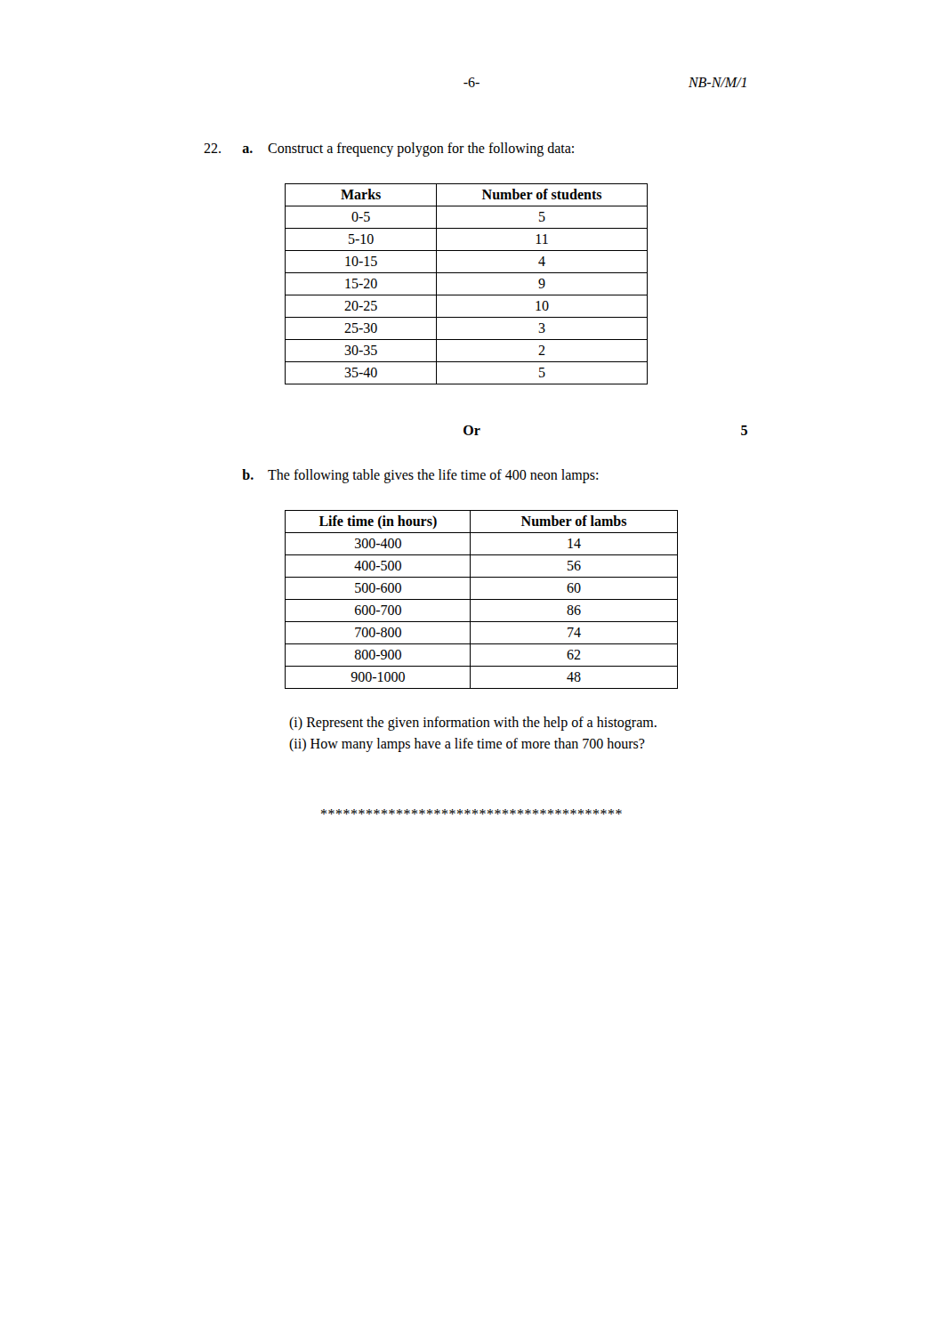-6- NB-N/M/1
22.
a. Construct a frequency polygon for the following data:
| Marks | Number of students |
| --- | --- |
| 0-5 | 5 |
| 5-10 | 11 |
| 10-15 | 4 |
| 15-20 | 9 |
| 20-25 | 10 |
| 25-30 | 3 |
| 30-35 | 2 |
| 35-40 | 5 |
Or 5
b. The following table gives the life time of 400 neon lamps:
| Life time (in hours) | Number of lambs |
| --- | --- |
| 300-400 | 14 |
| 400-500 | 56 |
| 500-600 | 60 |
| 600-700 | 86 |
| 700-800 | 74 |
| 800-900 | 62 |
| 900-1000 | 48 |
(i) Represent the given information with the help of a histogram.
(ii) How many lamps have a life time of more than 700 hours?
****************************************